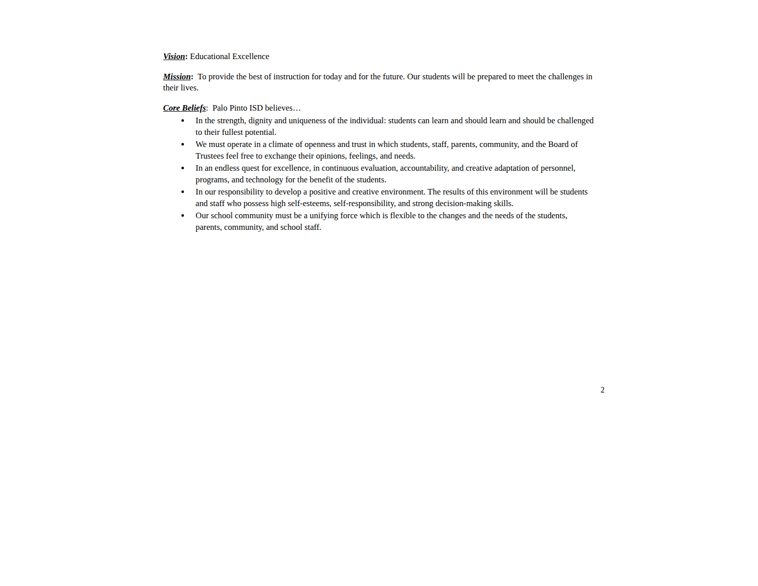Vision: Educational Excellence
Mission: To provide the best of instruction for today and for the future. Our students will be prepared to meet the challenges in their lives.
Core Beliefs: Palo Pinto ISD believes…
In the strength, dignity and uniqueness of the individual: students can learn and should learn and should be challenged to their fullest potential.
We must operate in a climate of openness and trust in which students, staff, parents, community, and the Board of Trustees feel free to exchange their opinions, feelings, and needs.
In an endless quest for excellence, in continuous evaluation, accountability, and creative adaptation of personnel, programs, and technology for the benefit of the students.
In our responsibility to develop a positive and creative environment. The results of this environment will be students and staff who possess high self-esteems, self-responsibility, and strong decision-making skills.
Our school community must be a unifying force which is flexible to the changes and the needs of the students, parents, community, and school staff.
2